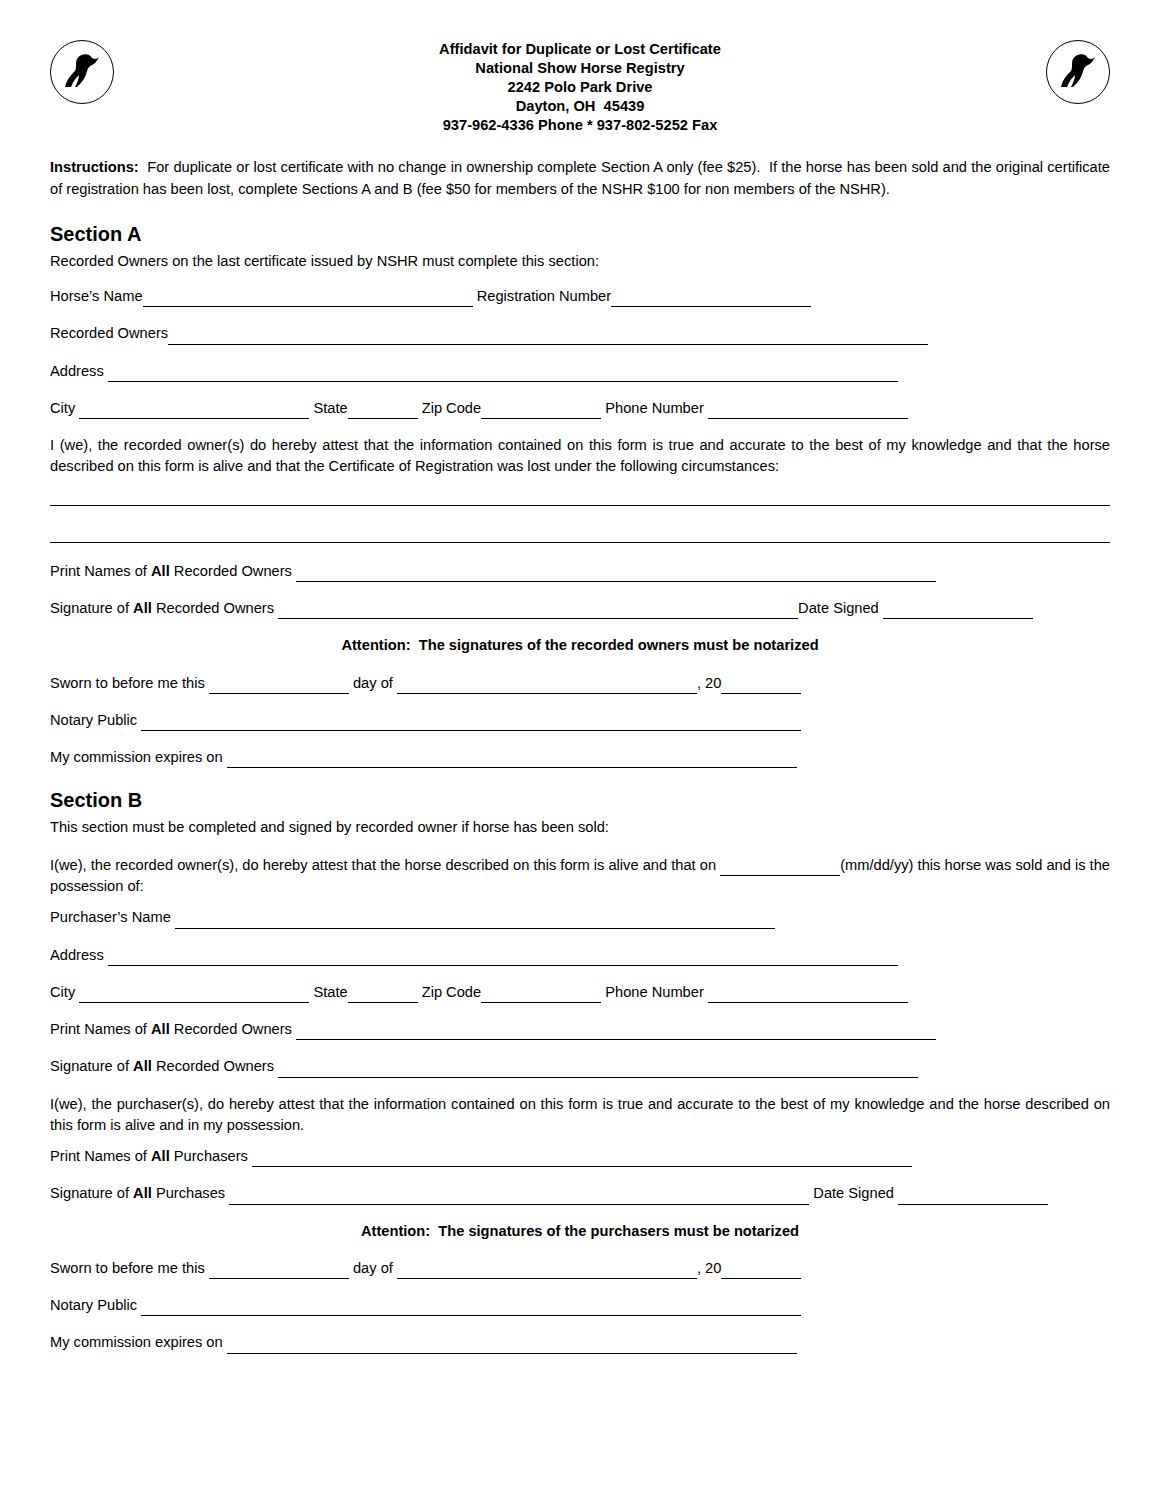Affidavit for Duplicate or Lost Certificate
National Show Horse Registry
2242 Polo Park Drive
Dayton, OH 45439
937-962-4336 Phone * 937-802-5252 Fax
Instructions: For duplicate or lost certificate with no change in ownership complete Section A only (fee $25). If the horse has been sold and the original certificate of registration has been lost, complete Sections A and B (fee $50 for members of the NSHR $100 for non members of the NSHR).
Section A
Recorded Owners on the last certificate issued by NSHR must complete this section:
Horse’s Name Registration Number
Recorded Owners
Address
City State Zip Code Phone Number
I (we), the recorded owner(s) do hereby attest that the information contained on this form is true and accurate to the best of my knowledge and that the horse described on this form is alive and that the Certificate of Registration was lost under the following circumstances:
Print Names of All Recorded Owners
Signature of All Recorded Owners Date Signed
Attention: The signatures of the recorded owners must be notarized
Sworn to before me this day of , 20
Notary Public
My commission expires on
Section B
This section must be completed and signed by recorded owner if horse has been sold:
I(we), the recorded owner(s), do hereby attest that the horse described on this form is alive and that on (mm/dd/yy) this horse was sold and is the possession of:
Purchaser’s Name
Address
City State Zip Code Phone Number
Print Names of All Recorded Owners
Signature of All Recorded Owners
I(we), the purchaser(s), do hereby attest that the information contained on this form is true and accurate to the best of my knowledge and the horse described on this form is alive and in my possession.
Print Names of All Purchasers
Signature of All Purchases Date Signed
Attention: The signatures of the purchasers must be notarized
Sworn to before me this day of , 20
Notary Public
My commission expires on